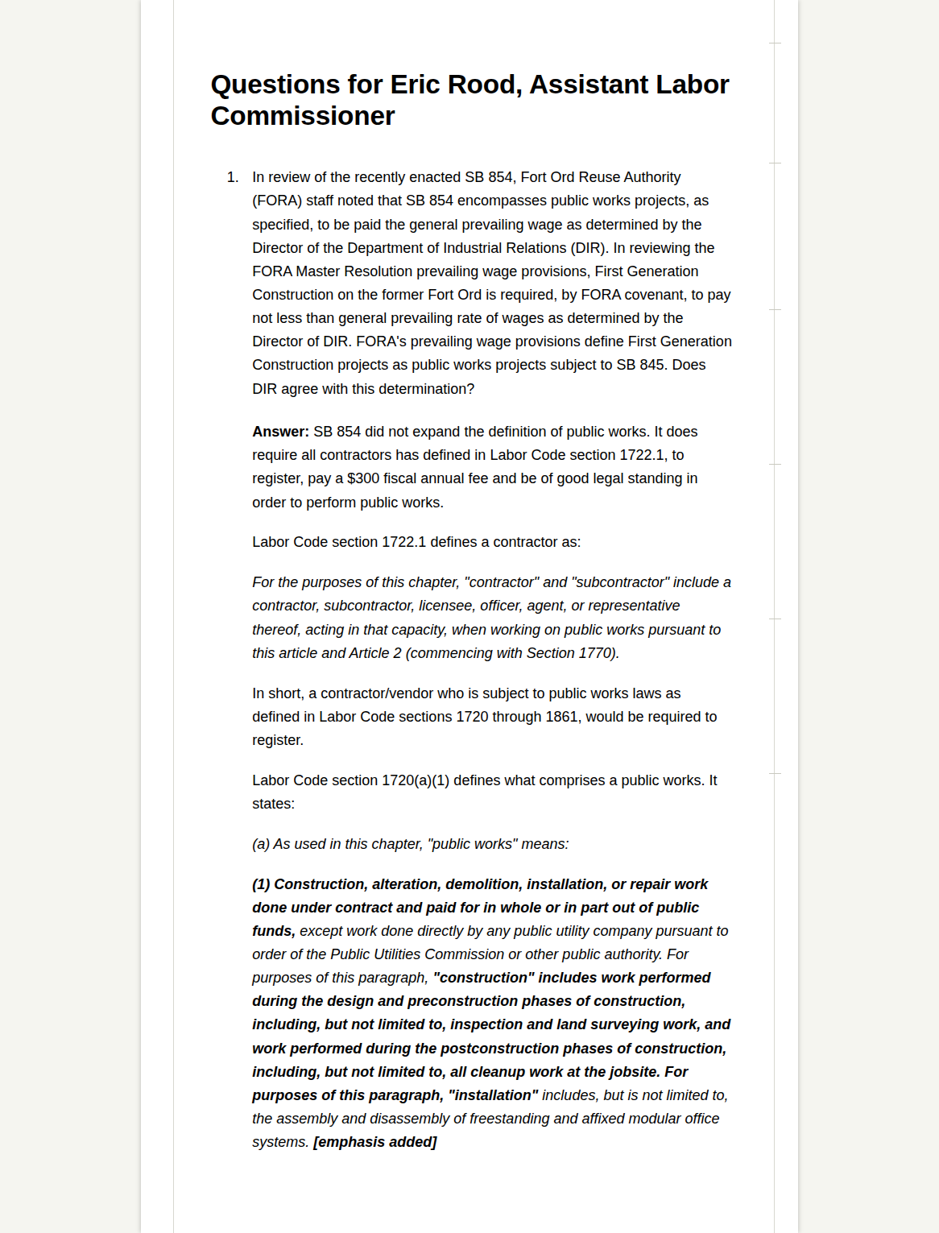Questions for Eric Rood, Assistant Labor Commissioner
In review of the recently enacted SB 854, Fort Ord Reuse Authority (FORA) staff noted that SB 854 encompasses public works projects, as specified, to be paid the general prevailing wage as determined by the Director of the Department of Industrial Relations (DIR). In reviewing the FORA Master Resolution prevailing wage provisions, First Generation Construction on the former Fort Ord is required, by FORA covenant, to pay not less than general prevailing rate of wages as determined by the Director of DIR. FORA's prevailing wage provisions define First Generation Construction projects as public works projects subject to SB 845. Does DIR agree with this determination?
Answer: SB 854 did not expand the definition of public works. It does require all contractors has defined in Labor Code section 1722.1, to register, pay a $300 fiscal annual fee and be of good legal standing in order to perform public works.
Labor Code section 1722.1 defines a contractor as:
For the purposes of this chapter, "contractor" and "subcontractor" include a contractor, subcontractor, licensee, officer, agent, or representative thereof, acting in that capacity, when working on public works pursuant to this article and Article 2 (commencing with Section 1770).
In short, a contractor/vendor who is subject to public works laws as defined in Labor Code sections 1720 through 1861, would be required to register.
Labor Code section 1720(a)(1) defines what comprises a public works. It states:
(a) As used in this chapter, "public works" means:
(1) Construction, alteration, demolition, installation, or repair work done under contract and paid for in whole or in part out of public funds, except work done directly by any public utility company pursuant to order of the Public Utilities Commission or other public authority. For purposes of this paragraph, "construction" includes work performed during the design and preconstruction phases of construction, including, but not limited to, inspection and land surveying work, and work performed during the postconstruction phases of construction, including, but not limited to, all cleanup work at the jobsite. For purposes of this paragraph, "installation" includes, but is not limited to, the assembly and disassembly of freestanding and affixed modular office systems. [emphasis added]